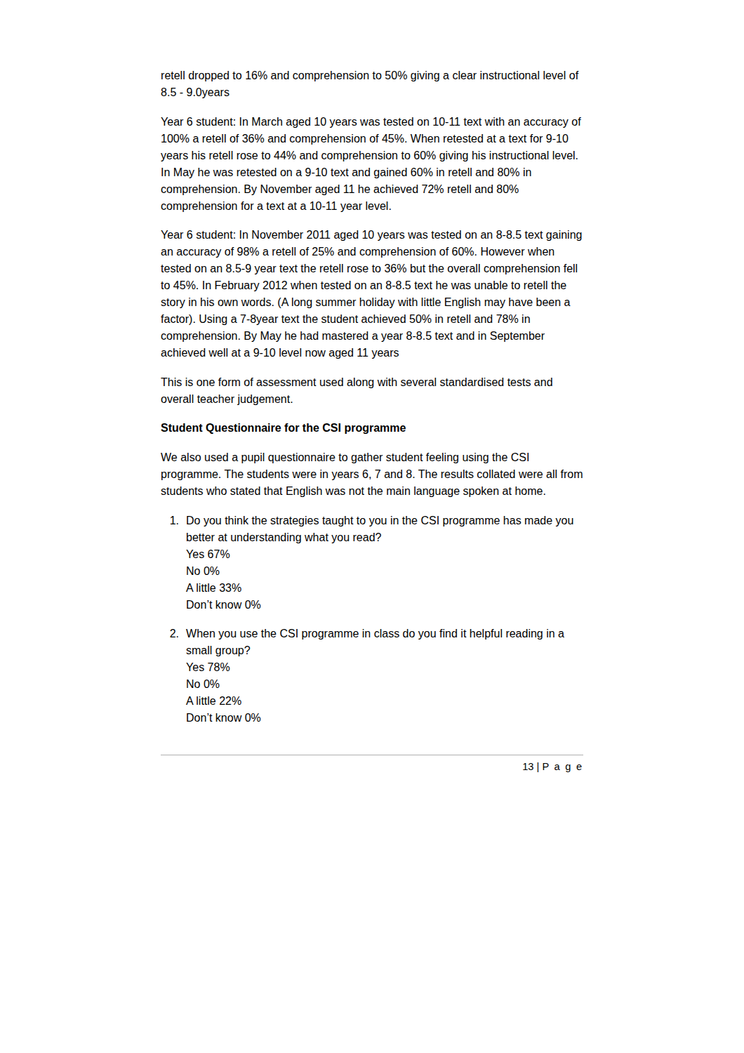retell dropped to 16% and comprehension to 50% giving a clear instructional level of 8.5 - 9.0years
Year 6 student: In March aged 10 years was tested on 10-11 text with an accuracy of 100% a retell of 36% and comprehension of 45%. When retested at a text for 9-10 years his retell rose to 44% and comprehension to 60% giving his instructional level. In May he was retested on a 9-10 text and gained 60% in retell and 80% in comprehension. By November aged 11 he achieved 72% retell and 80% comprehension for a text at a 10-11 year level.
Year 6 student: In November 2011 aged 10 years was tested on an 8-8.5 text gaining an accuracy of 98% a retell of 25% and comprehension of 60%. However when tested on an 8.5-9 year text the retell rose to 36% but the overall comprehension fell to 45%. In February 2012 when tested on an 8-8.5 text he was unable to retell the story in his own words. (A long summer holiday with little English may have been a factor). Using a 7-8year text the student achieved 50% in retell and 78% in comprehension. By May he had mastered a year 8-8.5 text and in September achieved well at a 9-10 level now aged 11 years
This is one form of assessment used along with several standardised tests and overall teacher judgement.
Student Questionnaire for the CSI programme
We also used a pupil questionnaire to gather student feeling using the CSI programme. The students were in years 6, 7 and 8. The results collated were all from students who stated that English was not the main language spoken at home.
Do you think the strategies taught to you in the CSI programme has made you better at understanding what you read?
Yes 67%
No 0%
A little 33%
Don’t know 0%
When you use the CSI programme in class do you find it helpful reading in a small group?
Yes 78%
No 0%
A little 22%
Don’t know 0%
13 | P a g e